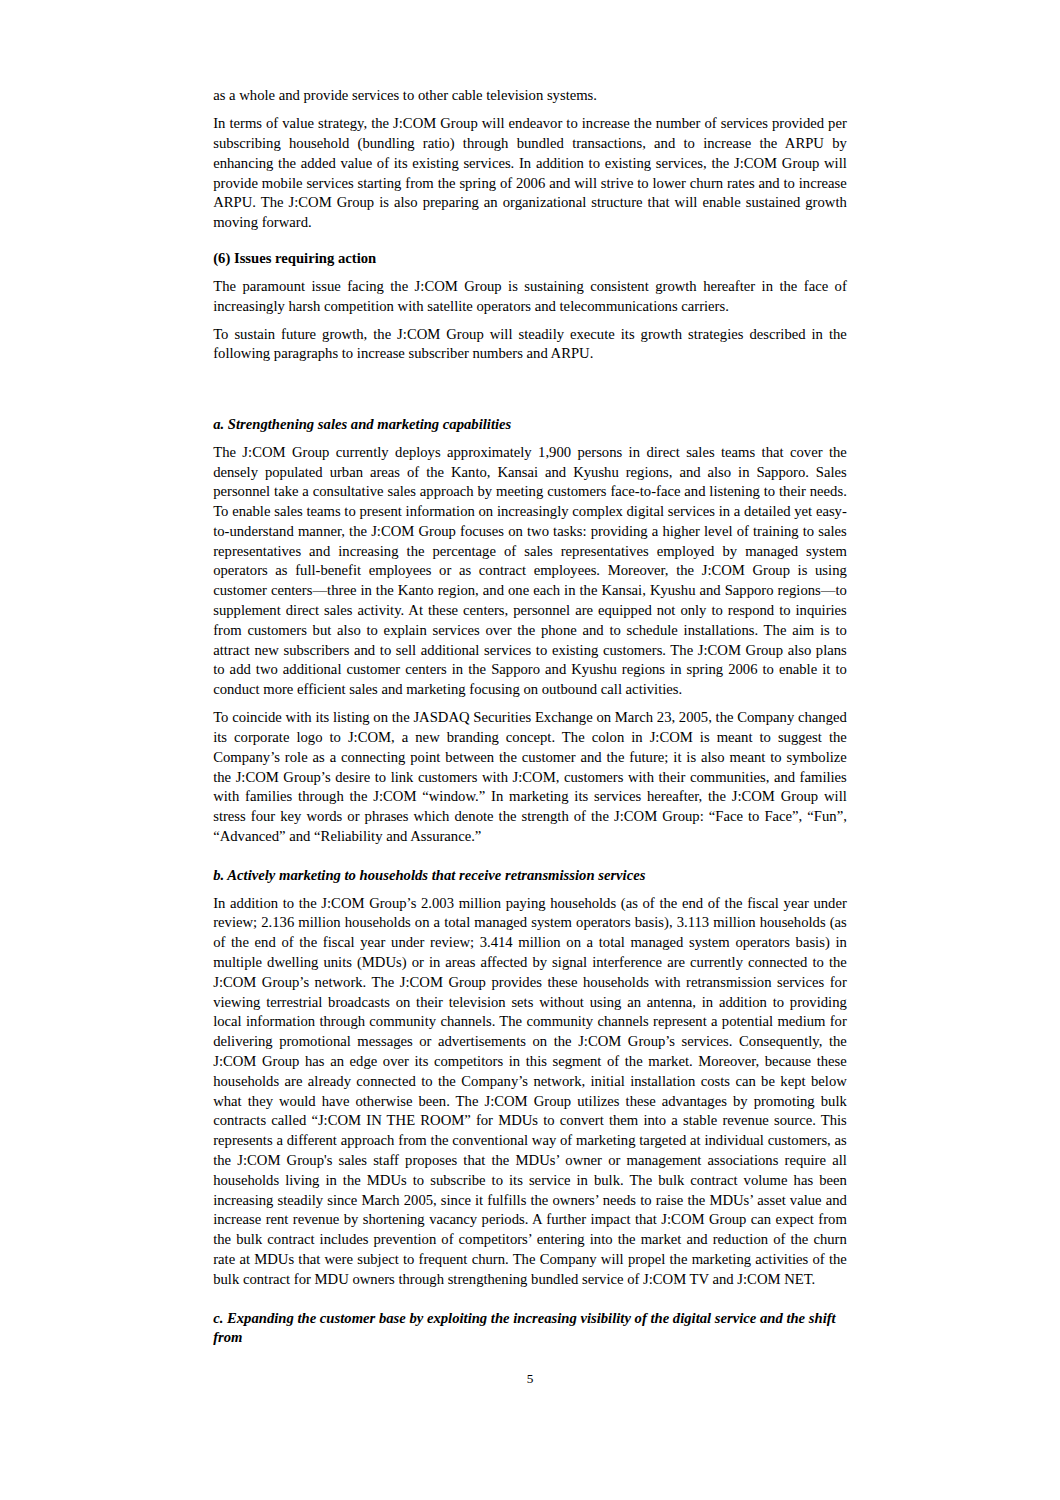as a whole and provide services to other cable television systems.
In terms of value strategy, the J:COM Group will endeavor to increase the number of services provided per subscribing household (bundling ratio) through bundled transactions, and to increase the ARPU by enhancing the added value of its existing services. In addition to existing services, the J:COM Group will provide mobile services starting from the spring of 2006 and will strive to lower churn rates and to increase ARPU. The J:COM Group is also preparing an organizational structure that will enable sustained growth moving forward.
(6) Issues requiring action
The paramount issue facing the J:COM Group is sustaining consistent growth hereafter in the face of increasingly harsh competition with satellite operators and telecommunications carriers.
To sustain future growth, the J:COM Group will steadily execute its growth strategies described in the following paragraphs to increase subscriber numbers and ARPU.
a. Strengthening sales and marketing capabilities
The J:COM Group currently deploys approximately 1,900 persons in direct sales teams that cover the densely populated urban areas of the Kanto, Kansai and Kyushu regions, and also in Sapporo. Sales personnel take a consultative sales approach by meeting customers face-to-face and listening to their needs. To enable sales teams to present information on increasingly complex digital services in a detailed yet easy-to-understand manner, the J:COM Group focuses on two tasks: providing a higher level of training to sales representatives and increasing the percentage of sales representatives employed by managed system operators as full-benefit employees or as contract employees. Moreover, the J:COM Group is using customer centers—three in the Kanto region, and one each in the Kansai, Kyushu and Sapporo regions—to supplement direct sales activity. At these centers, personnel are equipped not only to respond to inquiries from customers but also to explain services over the phone and to schedule installations. The aim is to attract new subscribers and to sell additional services to existing customers. The J:COM Group also plans to add two additional customer centers in the Sapporo and Kyushu regions in spring 2006 to enable it to conduct more efficient sales and marketing focusing on outbound call activities.
To coincide with its listing on the JASDAQ Securities Exchange on March 23, 2005, the Company changed its corporate logo to J:COM, a new branding concept. The colon in J:COM is meant to suggest the Company’s role as a connecting point between the customer and the future; it is also meant to symbolize the J:COM Group’s desire to link customers with J:COM, customers with their communities, and families with families through the J:COM “window.” In marketing its services hereafter, the J:COM Group will stress four key words or phrases which denote the strength of the J:COM Group: “Face to Face”, “Fun”, “Advanced” and “Reliability and Assurance.”
b. Actively marketing to households that receive retransmission services
In addition to the J:COM Group’s 2.003 million paying households (as of the end of the fiscal year under review; 2.136 million households on a total managed system operators basis), 3.113 million households (as of the end of the fiscal year under review; 3.414 million on a total managed system operators basis) in multiple dwelling units (MDUs) or in areas affected by signal interference are currently connected to the J:COM Group’s network. The J:COM Group provides these households with retransmission services for viewing terrestrial broadcasts on their television sets without using an antenna, in addition to providing local information through community channels. The community channels represent a potential medium for delivering promotional messages or advertisements on the J:COM Group’s services. Consequently, the J:COM Group has an edge over its competitors in this segment of the market. Moreover, because these households are already connected to the Company’s network, initial installation costs can be kept below what they would have otherwise been. The J:COM Group utilizes these advantages by promoting bulk contracts called “J:COM IN THE ROOM” for MDUs to convert them into a stable revenue source. This represents a different approach from the conventional way of marketing targeted at individual customers, as the J:COM Group's sales staff proposes that the MDUs’ owner or management associations require all households living in the MDUs to subscribe to its service in bulk. The bulk contract volume has been increasing steadily since March 2005, since it fulfills the owners’ needs to raise the MDUs’ asset value and increase rent revenue by shortening vacancy periods. A further impact that J:COM Group can expect from the bulk contract includes prevention of competitors’ entering into the market and reduction of the churn rate at MDUs that were subject to frequent churn. The Company will propel the marketing activities of the bulk contract for MDU owners through strengthening bundled service of J:COM TV and J:COM NET.
c. Expanding the customer base by exploiting the increasing visibility of the digital service and the shift from
5